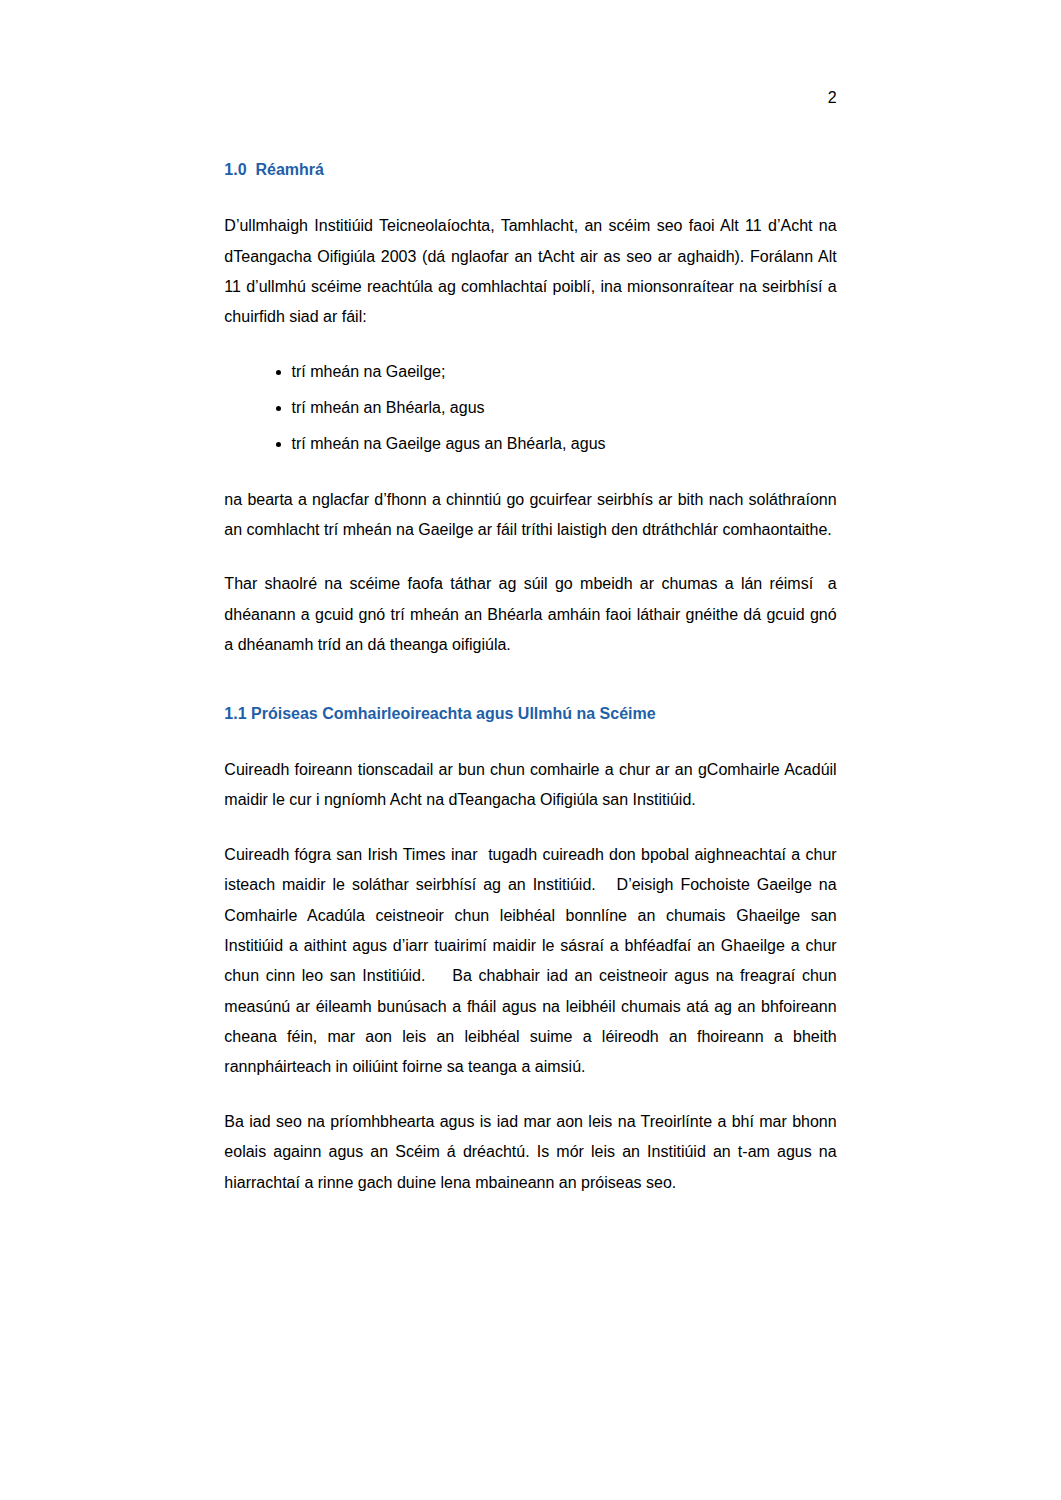2
1.0 Réamhrá
D’ullmhaigh Institiúid Teicneolaíochta, Tamhlacht, an scéim seo faoi Alt 11 d’Acht na dTeangacha Oifigiúla 2003 (dá nglaofar an tAcht air as seo ar aghaidh). Forálann Alt 11 d’ullmhú scéime reachtúla ag comhlachtaí poiblí, ina mionsonraítear na seirbhísí a chuirfidh siad ar fáil:
trí mheán na Gaeilge;
trí mheán an Bhéarla, agus
trí mheán na Gaeilge agus an Bhéarla, agus
na bearta a nglacfar d’fhonn a chinntiú go gcuirfear seirbhís ar bith nach soláthraíonn an comhlacht trí mheán na Gaeilge ar fáil tríthi laistigh den dtráthchlár comhaontaithe.
Thar shaolré na scéime faofa táthar ag súil go mbeidh ar chumas a lán réimsí a dhéanann a gcuid gnó trí mheán an Bhéarla amháin faoi láthair gnéithe dá gcuid gnó a dhéanamh tríd an dá theanga oifigiúla.
1.1 Próiseas Comhairleoireachta agus Ullmhú na Scéime
Cuireadh foireann tionscadail ar bun chun comhairle a chur ar an gComhairle Acadúil maidir le cur i ngníomh Acht na dTeangacha Oifigiúla san Institiúid.
Cuireadh fógra san Irish Times inar tugadh cuireadh don bpobal aighneachtaí a chur isteach maidir le soláthar seirbhísí ag an Institiúid. D’eisigh Fochoiste Gaeilge na Comhairle Acadúla ceistneoir chun leibhéal bonnlíne an chumais Ghaeilge san Institiúid a aithint agus d’iarr tuairimí maidir le sásraí a bhféadfaí an Ghaeilge a chur chun cinn leo san Institiúid. Ba chabhair iad an ceistneoir agus na freagraí chun measúnú ar éileamh bunúsach a fháil agus na leibhéil chumais atá ag an bhfoireann cheana féin, mar aon leis an leibhéal suime a léireodh an fhoireann a bheith rannpháirteach in oiliúint foirne sa teanga a aimsiú.
Ba iad seo na príomhbhearta agus is iad mar aon leis na Treoirlínte a bhí mar bhonn eolais againn agus an Scéim á dréachtú. Is mór leis an Institiúid an t-am agus na hiarrachtaí a rinne gach duine lena mbaineann an próiseas seo.